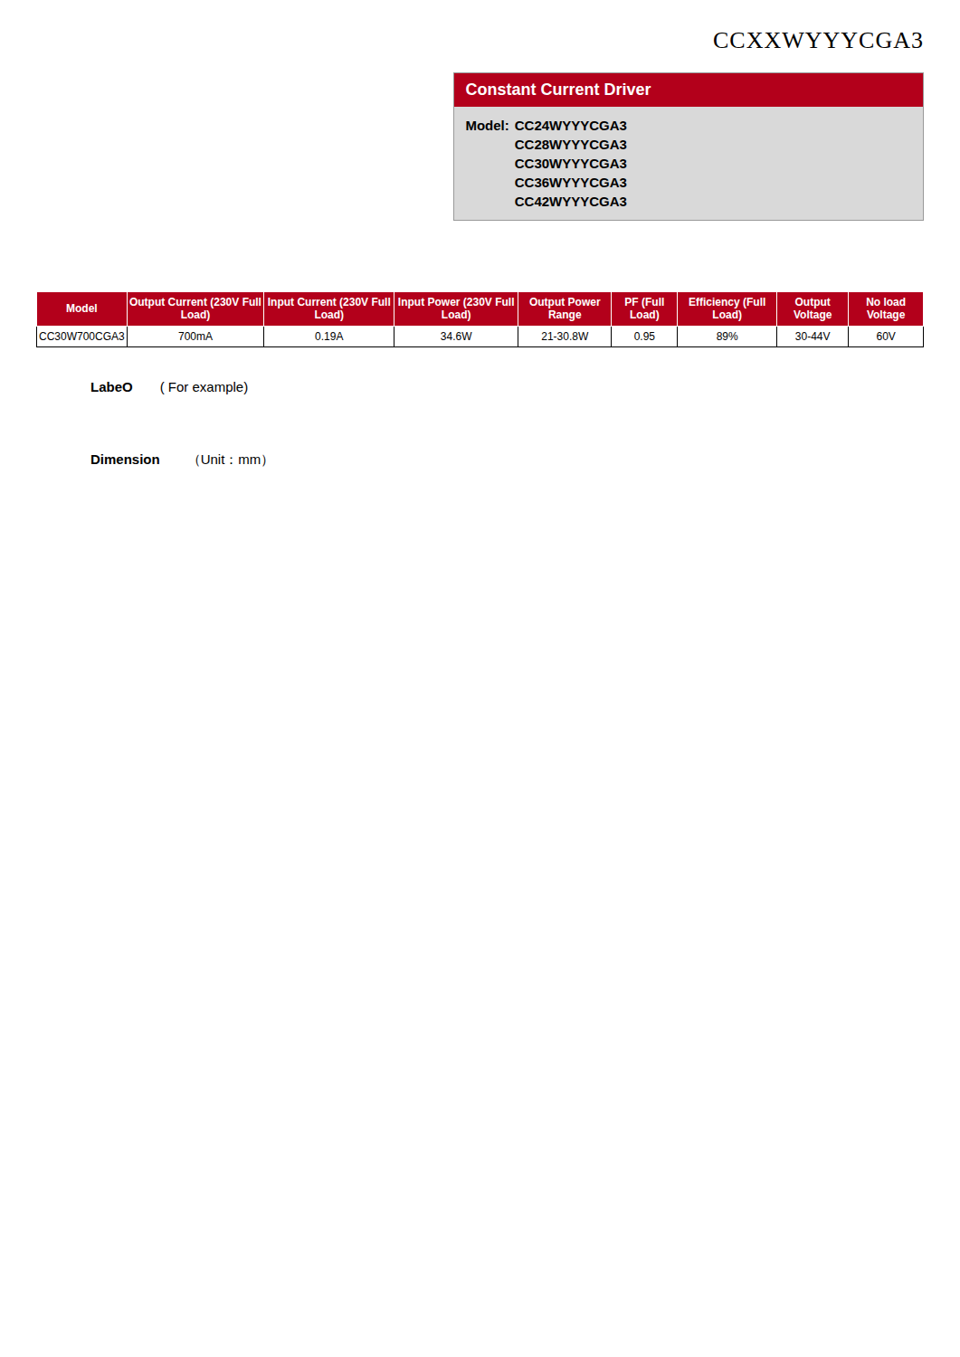CCXXWYYYCGA3
Constant Current Driver
| Model: | CC24WYYYCGA3 |
| | CC28WYYYCGA3 |
| | CC30WYYYCGA3 |
| | CC36WYYYCGA3 |
| | CC42WYYYCGA3 |
| Model | Output Current (230V Full Load) | Input Current (230V Full Load) | Input Power (230V Full Load) | Output Power Range | PF (Full Load) | Efficiency (Full Load) | Output Voltage | No load Voltage |
| --- | --- | --- | --- | --- | --- | --- | --- | --- |
| CC30W700CGA3 | 700mA | 0.19A | 34.6W | 21-30.8W | 0.95 | 89% | 30-44V | 60V |
LabeO( For example)
Dimension（Unit：mm）